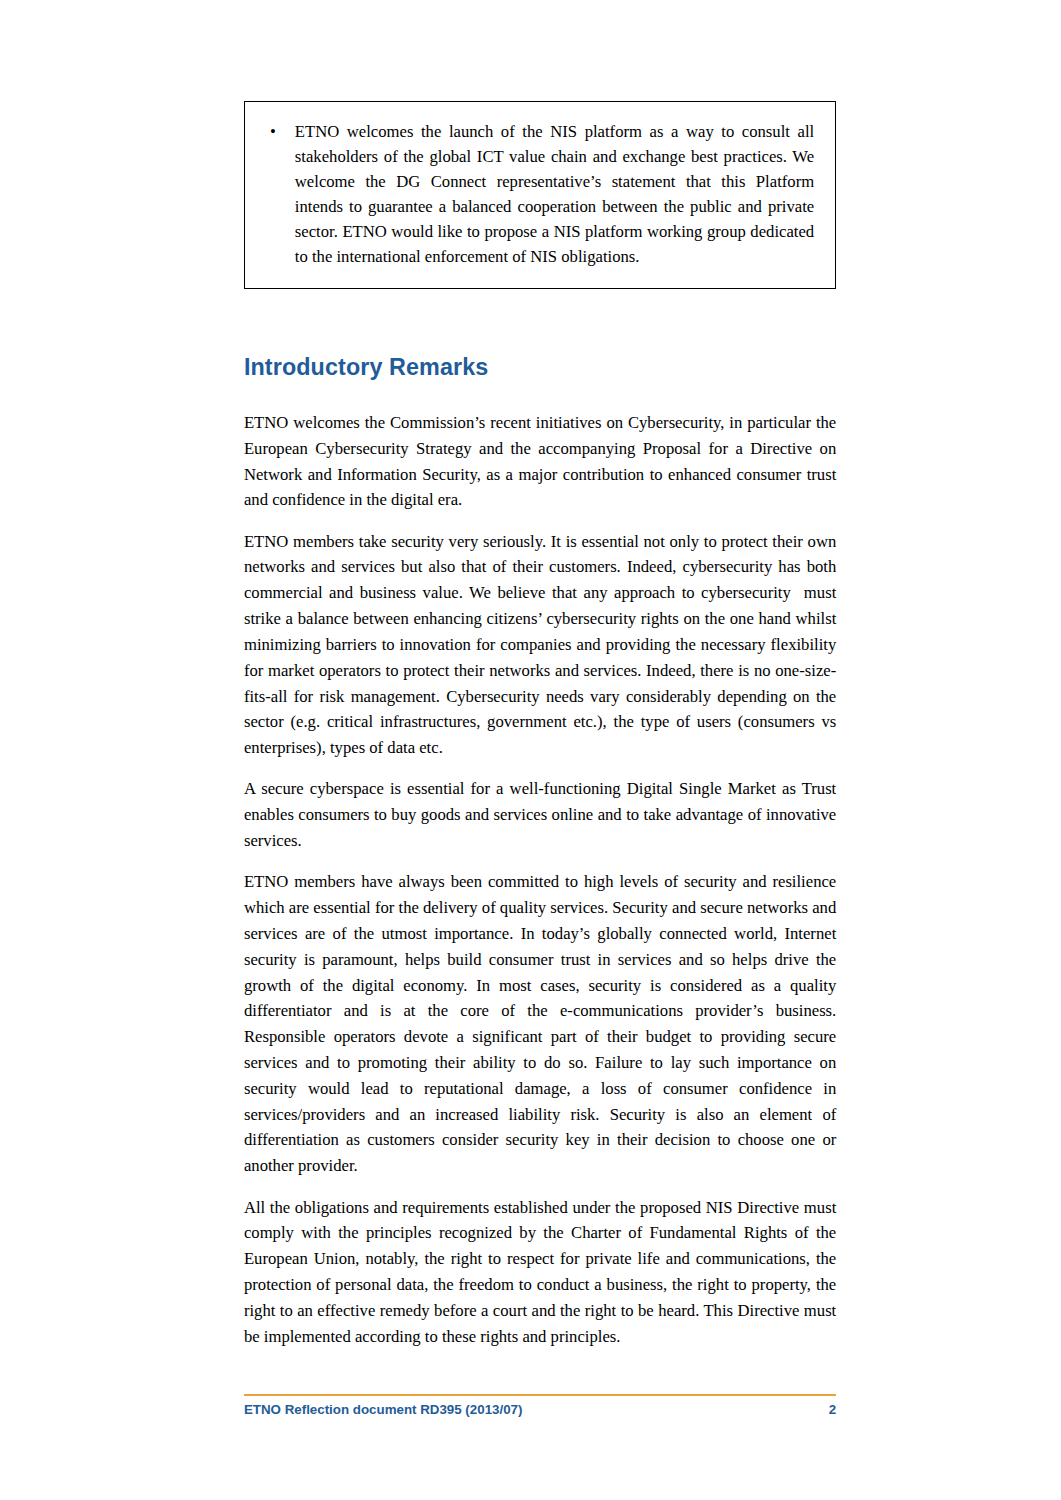ETNO welcomes the launch of the NIS platform as a way to consult all stakeholders of the global ICT value chain and exchange best practices. We welcome the DG Connect representative’s statement that this Platform intends to guarantee a balanced cooperation between the public and private sector. ETNO would like to propose a NIS platform working group dedicated to the international enforcement of NIS obligations.
Introductory Remarks
ETNO welcomes the Commission’s recent initiatives on Cybersecurity, in particular the European Cybersecurity Strategy and the accompanying Proposal for a Directive on Network and Information Security, as a major contribution to enhanced consumer trust and confidence in the digital era.
ETNO members take security very seriously. It is essential not only to protect their own networks and services but also that of their customers. Indeed, cybersecurity has both commercial and business value. We believe that any approach to cybersecurity must strike a balance between enhancing citizens’ cybersecurity rights on the one hand whilst minimizing barriers to innovation for companies and providing the necessary flexibility for market operators to protect their networks and services. Indeed, there is no one-size-fits-all for risk management. Cybersecurity needs vary considerably depending on the sector (e.g. critical infrastructures, government etc.), the type of users (consumers vs enterprises), types of data etc.
A secure cyberspace is essential for a well-functioning Digital Single Market as Trust enables consumers to buy goods and services online and to take advantage of innovative services.
ETNO members have always been committed to high levels of security and resilience which are essential for the delivery of quality services. Security and secure networks and services are of the utmost importance. In today’s globally connected world, Internet security is paramount, helps build consumer trust in services and so helps drive the growth of the digital economy. In most cases, security is considered as a quality differentiator and is at the core of the e-communications provider’s business. Responsible operators devote a significant part of their budget to providing secure services and to promoting their ability to do so. Failure to lay such importance on security would lead to reputational damage, a loss of consumer confidence in services/providers and an increased liability risk. Security is also an element of differentiation as customers consider security key in their decision to choose one or another provider.
All the obligations and requirements established under the proposed NIS Directive must comply with the principles recognized by the Charter of Fundamental Rights of the European Union, notably, the right to respect for private life and communications, the protection of personal data, the freedom to conduct a business, the right to property, the right to an effective remedy before a court and the right to be heard. This Directive must be implemented according to these rights and principles.
ETNO Reflection document RD395 (2013/07) 2